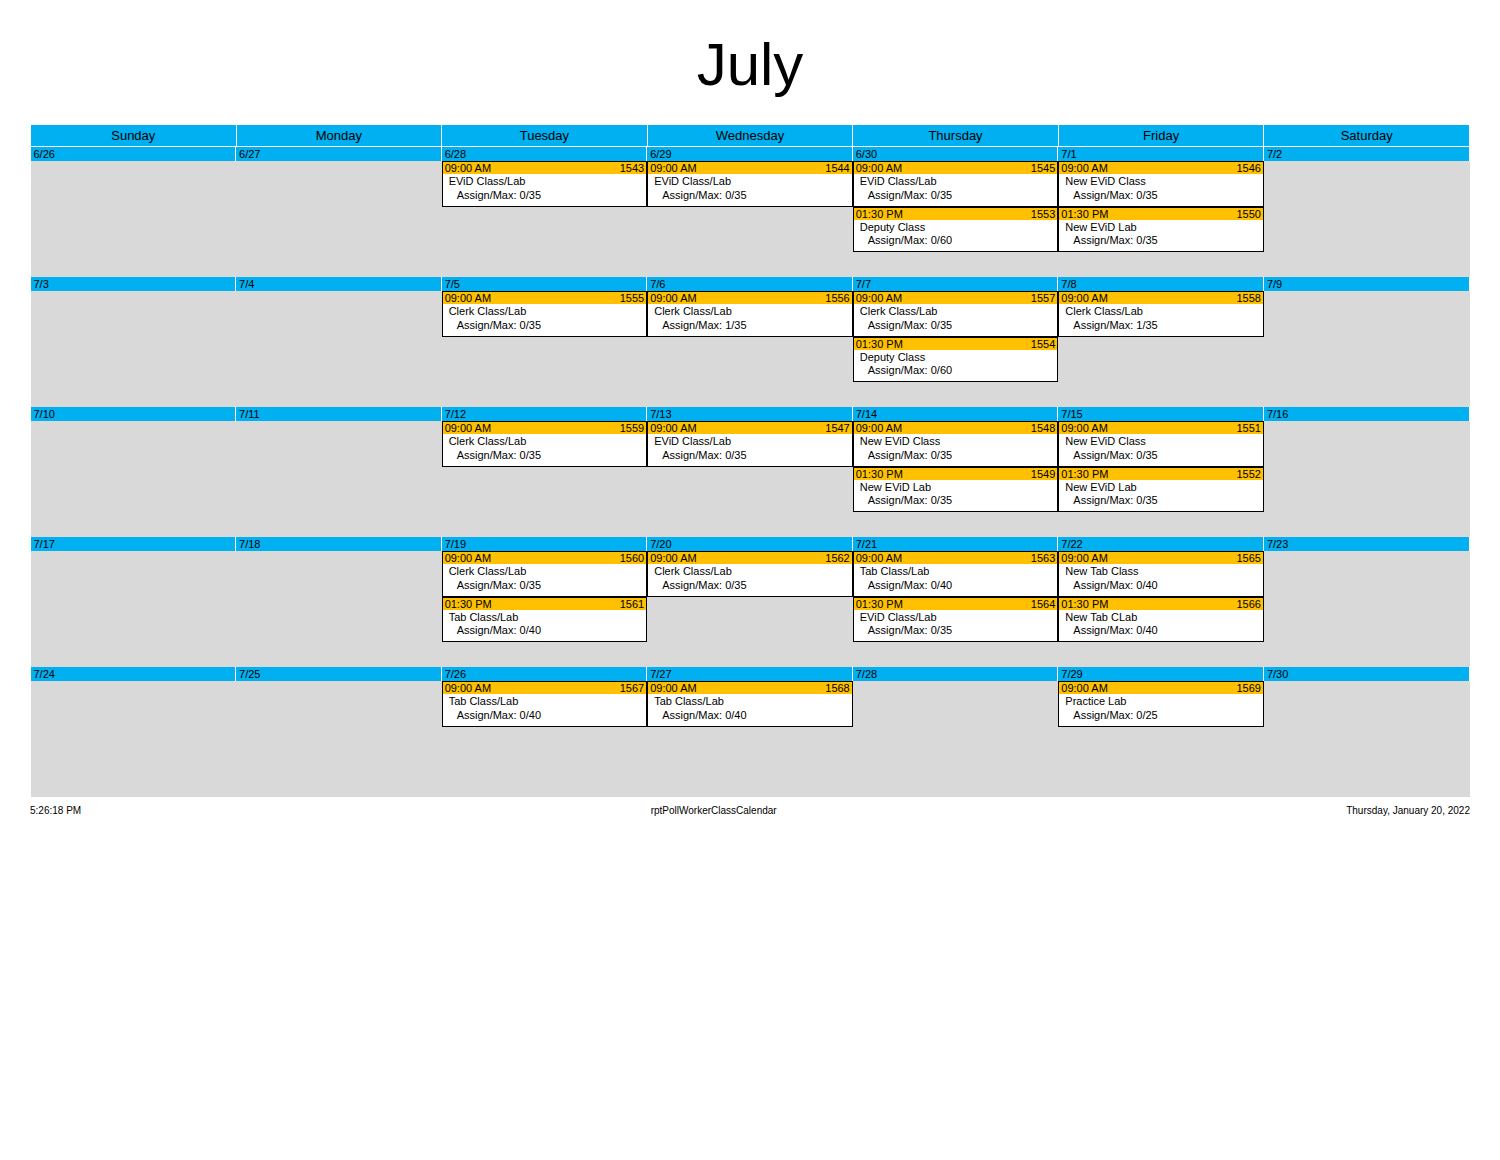July
| Sunday | Monday | Tuesday | Wednesday | Thursday | Friday | Saturday |
| --- | --- | --- | --- | --- | --- | --- |
| 6/26 | 6/27 | 6/28 09:00 AM 1543 EViD Class/Lab Assign/Max: 0/35 | 6/29 09:00 AM 1544 EViD Class/Lab Assign/Max: 0/35 | 6/30 09:00 AM 1545 EViD Class/Lab Assign/Max: 0/35 01:30 PM 1553 Deputy Class Assign/Max: 0/60 | 7/1 09:00 AM 1546 New EViD Class Assign/Max: 0/35 01:30 PM 1550 New EViD Lab Assign/Max: 0/35 | 7/2 |
| 7/3 | 7/4 | 7/5 09:00 AM 1555 Clerk Class/Lab Assign/Max: 0/35 | 7/6 09:00 AM 1556 Clerk Class/Lab Assign/Max: 1/35 | 7/7 09:00 AM 1557 Clerk Class/Lab Assign/Max: 0/35 01:30 PM 1554 Deputy Class Assign/Max: 0/60 | 7/8 09:00 AM 1558 Clerk Class/Lab Assign/Max: 1/35 | 7/9 |
| 7/10 | 7/11 | 7/12 09:00 AM 1559 Clerk Class/Lab Assign/Max: 0/35 | 7/13 09:00 AM 1547 EViD Class/Lab Assign/Max: 0/35 | 7/14 09:00 AM 1548 New EViD Class Assign/Max: 0/35 01:30 PM 1549 New EViD Lab Assign/Max: 0/35 | 7/15 09:00 AM 1551 New EViD Class Assign/Max: 0/35 01:30 PM 1552 New EViD Lab Assign/Max: 0/35 | 7/16 |
| 7/17 | 7/18 | 7/19 09:00 AM 1560 Clerk Class/Lab Assign/Max: 0/35 01:30 PM 1561 Tab Class/Lab Assign/Max: 0/40 | 7/20 09:00 AM 1562 Clerk Class/Lab Assign/Max: 0/35 | 7/21 09:00 AM 1563 Tab Class/Lab Assign/Max: 0/40 01:30 PM 1564 EViD Class/Lab Assign/Max: 0/35 | 7/22 09:00 AM 1565 New Tab Class Assign/Max: 0/40 01:30 PM 1566 New Tab CLab Assign/Max: 0/40 | 7/23 |
| 7/24 | 7/25 | 7/26 09:00 AM 1567 Tab Class/Lab Assign/Max: 0/40 | 7/27 09:00 AM 1568 Tab Class/Lab Assign/Max: 0/40 | 7/28 | 7/29 09:00 AM 1569 Practice Lab Assign/Max: 0/25 | 7/30 |
5:26:18 PM rptPollWorkerClassCalendar Thursday, January 20, 2022